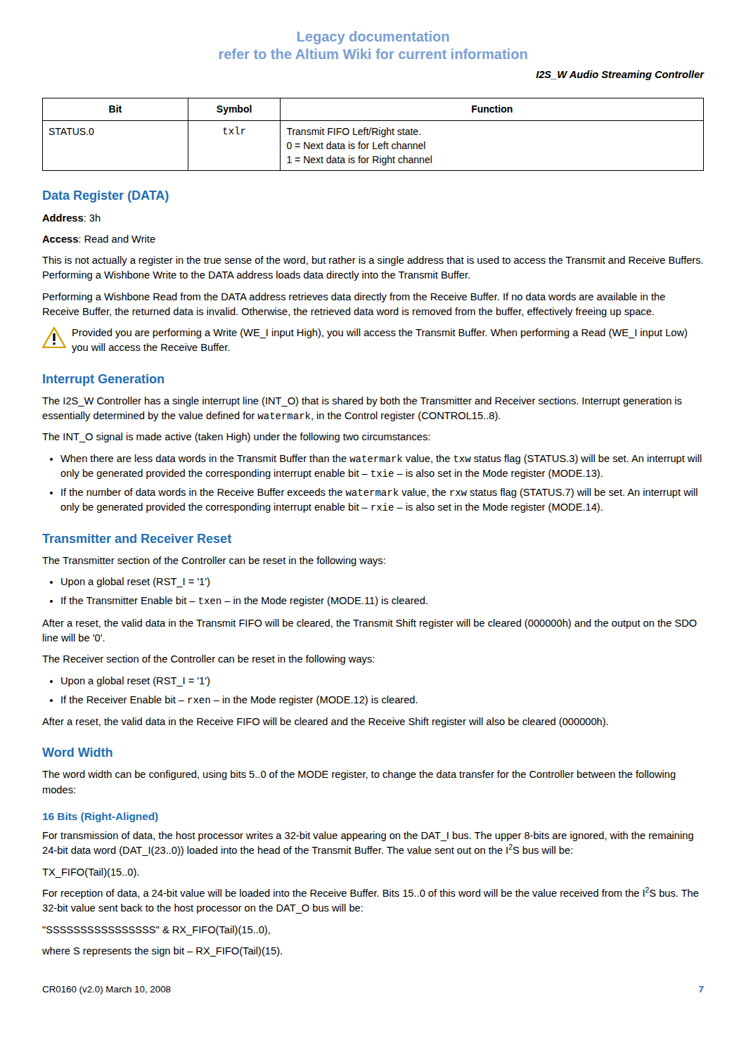Legacy documentation
refer to the Altium Wiki for current information
I2S_W Audio Streaming Controller
| Bit | Symbol | Function |
| --- | --- | --- |
| STATUS.0 | txlr | Transmit FIFO Left/Right state. 0 = Next data is for Left channel 1 = Next data is for Right channel |
Data Register (DATA)
Address: 3h
Access: Read and Write
This is not actually a register in the true sense of the word, but rather is a single address that is used to access the Transmit and Receive Buffers. Performing a Wishbone Write to the DATA address loads data directly into the Transmit Buffer.
Performing a Wishbone Read from the DATA address retrieves data directly from the Receive Buffer. If no data words are available in the Receive Buffer, the returned data is invalid. Otherwise, the retrieved data word is removed from the buffer, effectively freeing up space.
Provided you are performing a Write (WE_I input High), you will access the Transmit Buffer. When performing a Read (WE_I input Low) you will access the Receive Buffer.
Interrupt Generation
The I2S_W Controller has a single interrupt line (INT_O) that is shared by both the Transmitter and Receiver sections. Interrupt generation is essentially determined by the value defined for watermark, in the Control register (CONTROL15..8).
The INT_O signal is made active (taken High) under the following two circumstances:
When there are less data words in the Transmit Buffer than the watermark value, the txw status flag (STATUS.3) will be set. An interrupt will only be generated provided the corresponding interrupt enable bit – txie – is also set in the Mode register (MODE.13).
If the number of data words in the Receive Buffer exceeds the watermark value, the rxw status flag (STATUS.7) will be set. An interrupt will only be generated provided the corresponding interrupt enable bit – rxie – is also set in the Mode register (MODE.14).
Transmitter and Receiver Reset
The Transmitter section of the Controller can be reset in the following ways:
Upon a global reset (RST_I = '1')
If the Transmitter Enable bit – txen – in the Mode register (MODE.11) is cleared.
After a reset, the valid data in the Transmit FIFO will be cleared, the Transmit Shift register will be cleared (000000h) and the output on the SDO line will be '0'.
The Receiver section of the Controller can be reset in the following ways:
Upon a global reset (RST_I = '1')
If the Receiver Enable bit – rxen – in the Mode register (MODE.12) is cleared.
After a reset, the valid data in the Receive FIFO will be cleared and the Receive Shift register will also be cleared (000000h).
Word Width
The word width can be configured, using bits 5..0 of the MODE register, to change the data transfer for the Controller between the following modes:
16 Bits (Right-Aligned)
For transmission of data, the host processor writes a 32-bit value appearing on the DAT_I bus. The upper 8-bits are ignored, with the remaining 24-bit data word (DAT_I(23..0)) loaded into the head of the Transmit Buffer. The value sent out on the I2S bus will be:
TX_FIFO(Tail)(15..0).
For reception of data, a 24-bit value will be loaded into the Receive Buffer. Bits 15..0 of this word will be the value received from the I2S bus. The 32-bit value sent back to the host processor on the DAT_O bus will be:
"SSSSSSSSSSSSSSSS" & RX_FIFO(Tail)(15..0),
where S represents the sign bit – RX_FIFO(Tail)(15).
CR0160 (v2.0) March 10, 2008
7